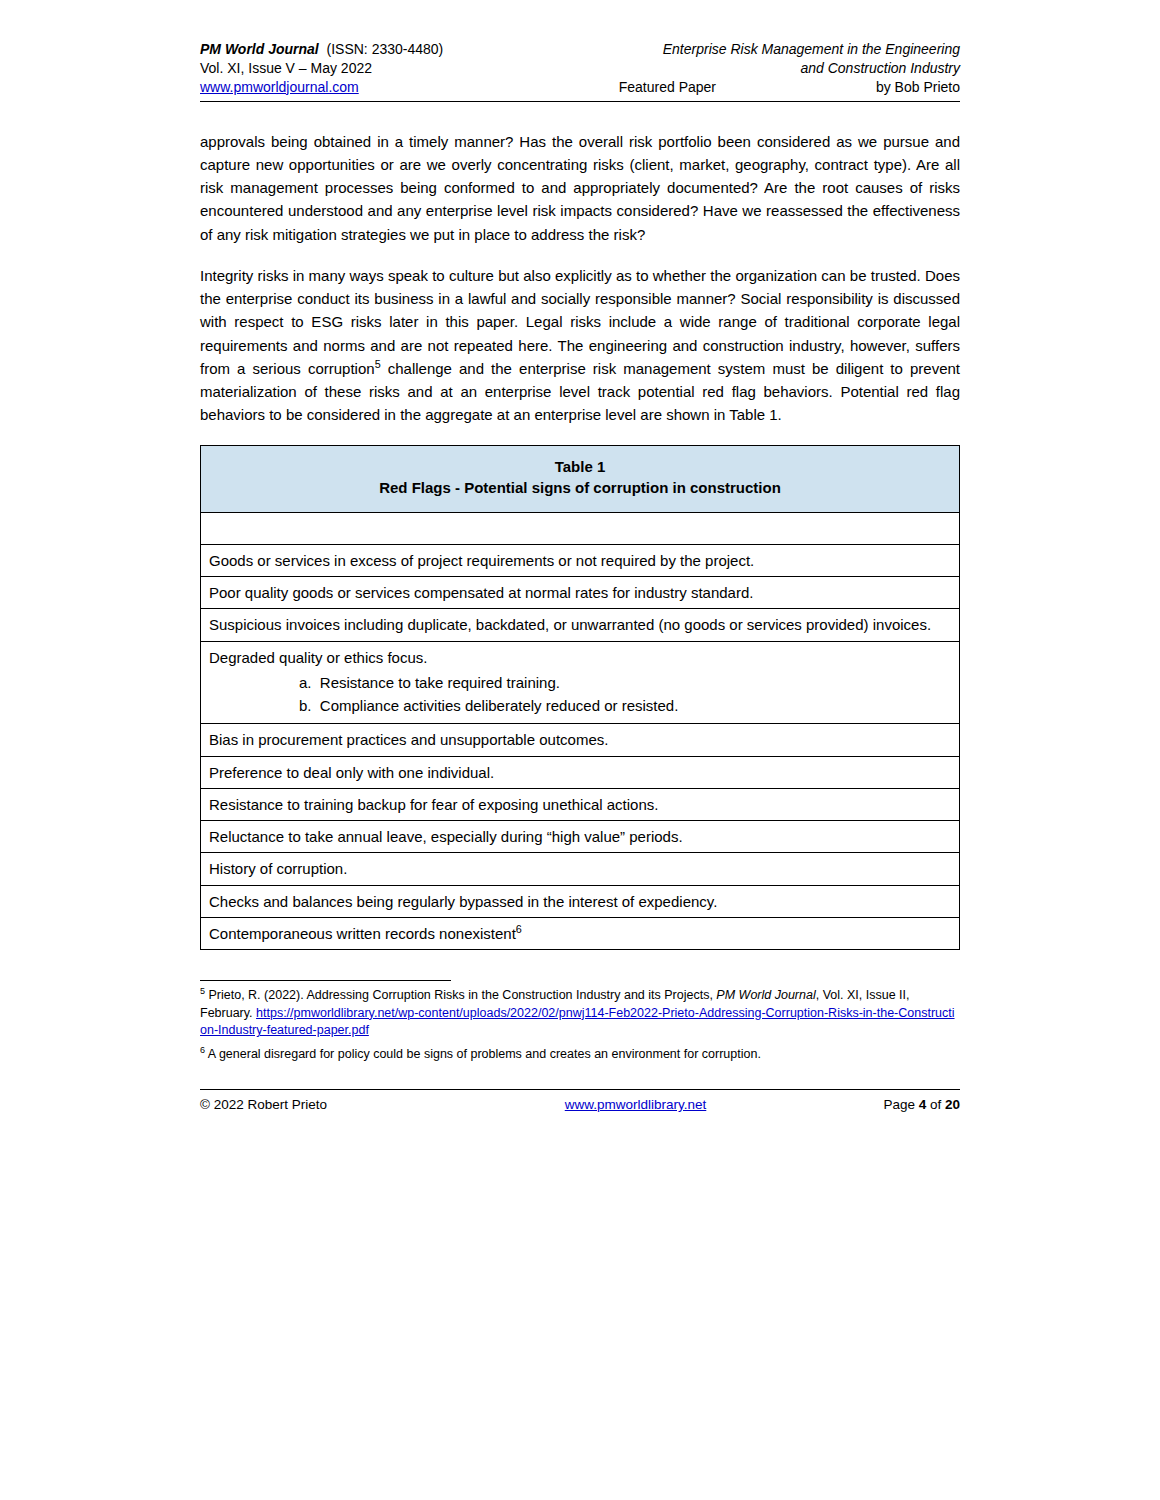| PM World Journal (ISSN: 2330-4480) | Enterprise Risk Management in the Engineering |
| Vol. XI, Issue V – May 2022 | and Construction Industry |
| www.pmworldjournal.com | / Featured Paper / by Bob Prieto / |
approvals being obtained in a timely manner? Has the overall risk portfolio been considered as we pursue and capture new opportunities or are we overly concentrating risks (client, market, geography, contract type). Are all risk management processes being conformed to and appropriately documented? Are the root causes of risks encountered understood and any enterprise level risk impacts considered? Have we reassessed the effectiveness of any risk mitigation strategies we put in place to address the risk?
Integrity risks in many ways speak to culture but also explicitly as to whether the organization can be trusted. Does the enterprise conduct its business in a lawful and socially responsible manner? Social responsibility is discussed with respect to ESG risks later in this paper. Legal risks include a wide range of traditional corporate legal requirements and norms and are not repeated here. The engineering and construction industry, however, suffers from a serious corruption5 challenge and the enterprise risk management system must be diligent to prevent materialization of these risks and at an enterprise level track potential red flag behaviors. Potential red flag behaviors to be considered in the aggregate at an enterprise level are shown in Table 1.
| Table 1 Red Flags - Potential signs of corruption in construction |
| --- |
| Goods or services in excess of project requirements or not required by the project. |
| Poor quality goods or services compensated at normal rates for industry standard. |
| Suspicious invoices including duplicate, backdated, or unwarranted (no goods or services provided) invoices. |
| Degraded quality or ethics focus. a. Resistance to take required training. b. Compliance activities deliberately reduced or resisted. |
| Bias in procurement practices and unsupportable outcomes. |
| Preference to deal only with one individual. |
| Resistance to training backup for fear of exposing unethical actions. |
| Reluctance to take annual leave, especially during “high value” periods. |
| History of corruption. |
| Checks and balances being regularly bypassed in the interest of expediency. |
| Contemporaneous written records nonexistent 6 |
5 Prieto, R. (2022). Addressing Corruption Risks in the Construction Industry and its Projects, PM World Journal, Vol. XI, Issue II, February. https://pmworldlibrary.net/wp-content/uploads/2022/02/pnwj114-Feb2022-Prieto-Addressing-Corruption-Risks-in-the-Construction-Industry-featured-paper.pdf
6 A general disregard for policy could be signs of problems and creates an environment for corruption.
| © 2022 Robert Prieto | www.pmworldlibrary.net | Page 4 of 20 |